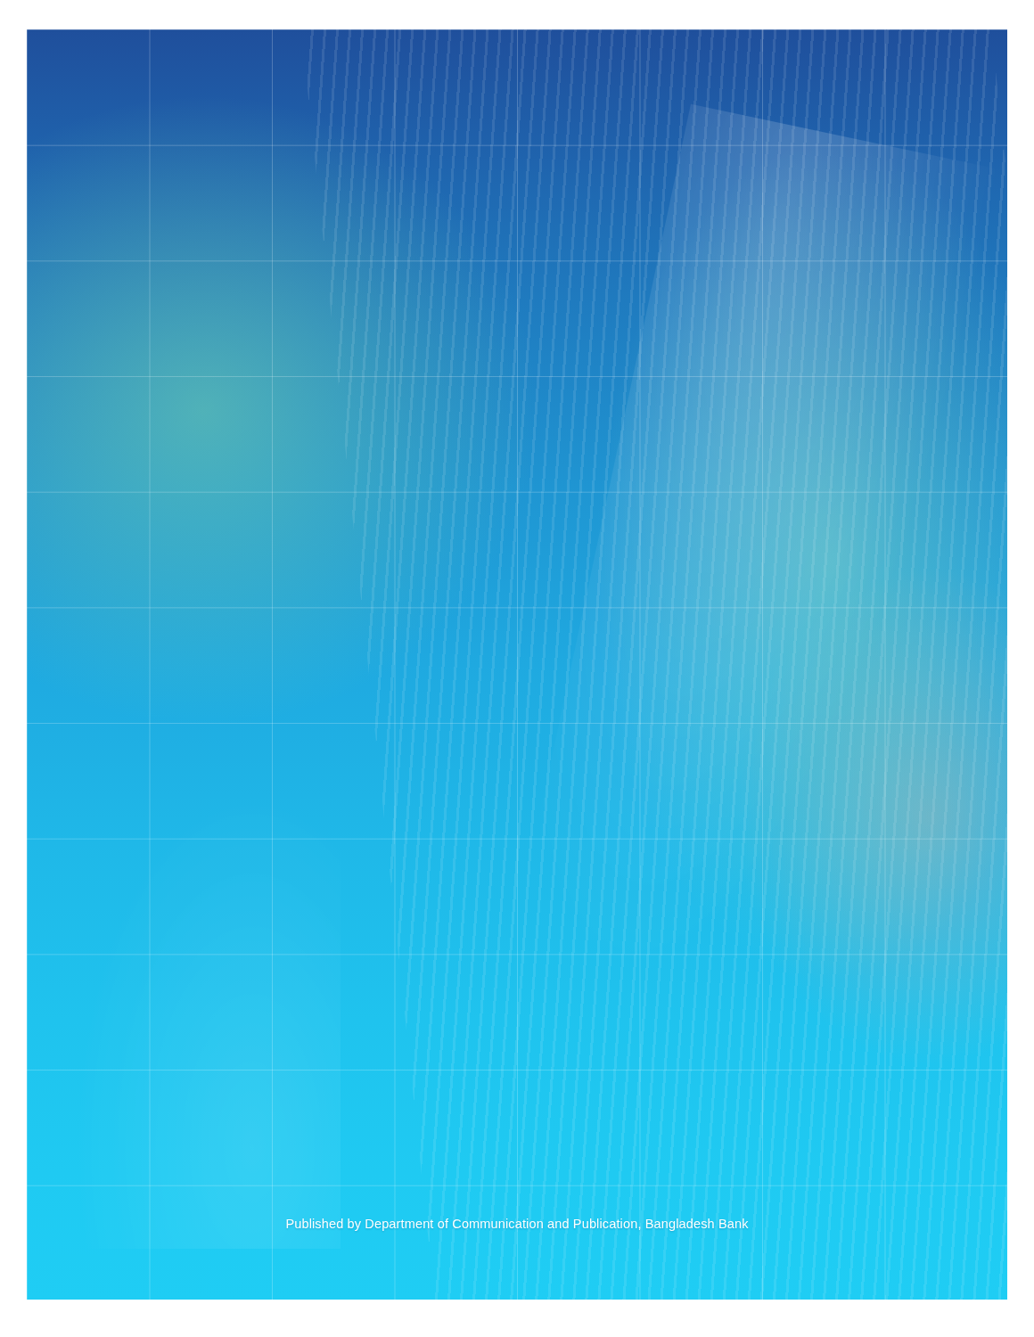Published by Department of Communication and Publication, Bangladesh Bank